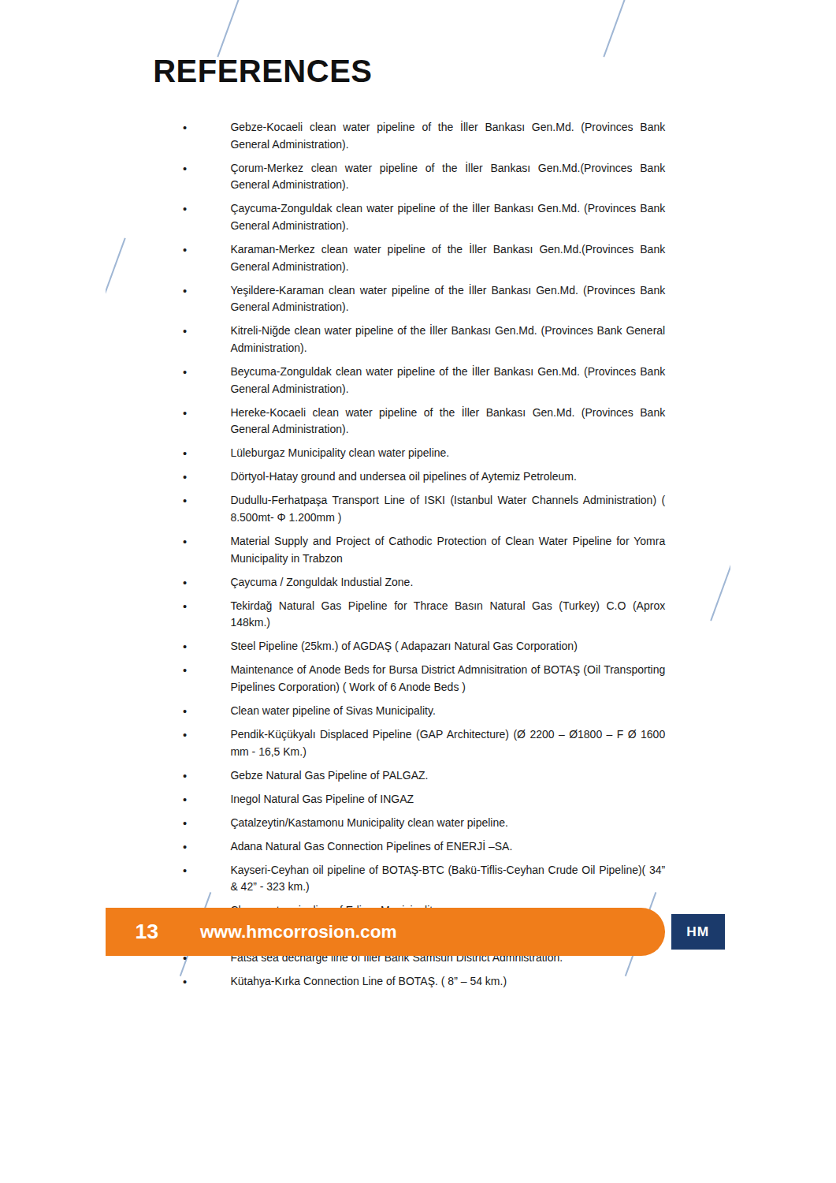REFERENCES
Gebze-Kocaeli clean water pipeline of the İller Bankası Gen.Md. (Provinces Bank General Administration).
Çorum-Merkez clean water pipeline of the İller Bankası Gen.Md.(Provinces Bank General Administration).
Çaycuma-Zonguldak clean water pipeline of the İller Bankası Gen.Md. (Provinces Bank General Administration).
Karaman-Merkez clean water pipeline of the İller Bankası Gen.Md.(Provinces Bank General Administration).
Yeşildere-Karaman clean water pipeline of the İller Bankası Gen.Md. (Provinces Bank General Administration).
Kitreli-Niğde clean water pipeline of the İller Bankası Gen.Md. (Provinces Bank General Administration).
Beycuma-Zonguldak clean water pipeline of the İller Bankası Gen.Md. (Provinces Bank General Administration).
Hereke-Kocaeli clean water pipeline of the İller Bankası Gen.Md. (Provinces Bank General Administration).
Lüleburgaz Municipality clean water pipeline.
Dörtyol-Hatay ground and undersea oil pipelines of Aytemiz Petroleum.
Dudullu-Ferhatpaşa Transport Line of ISKI (Istanbul Water Channels Administration) ( 8.500mt- Φ 1.200mm )
Material Supply and Project of Cathodic Protection of Clean Water Pipeline for Yomra Municipality in Trabzon
Çaycuma / Zonguldak Industial Zone.
Tekirdağ Natural Gas Pipeline for Thrace Basın Natural Gas (Turkey) C.O (Aprox 148km.)
Steel Pipeline (25km.) of AGDAŞ ( Adapazarı Natural Gas Corporation)
Maintenance of Anode Beds for Bursa District Admnisitration of BOTAŞ (Oil Transporting Pipelines Corporation) ( Work of 6 Anode Beds )
Clean water pipeline of Sivas Municipality.
Pendik-Küçükyalı Displaced Pipeline (GAP Architecture) (Ø 2200 – Ø1800 – F Ø 1600 mm - 16,5 Km.)
Gebze Natural Gas Pipeline of PALGAZ.
Inegol Natural Gas Pipeline of INGAZ
Çatalzeytin/Kastamonu Municipality clean water pipeline.
Adana Natural Gas Connection Pipelines of ENERJİ –SA.
Kayseri-Ceyhan oil pipeline of BOTAŞ-BTC (Bakü-Tiflis-Ceyhan Crude Oil Pipeline)( 34” & 42” - 323 km.)
Clean water pipeline of Edirne Municipality.
Kayseri naturaL gas distribution pipelines of Zorlu Enerji.
Fatsa sea decharge line of İller Bank Samsun District Admnistration.
Kütahya-Kırka Connection Line of BOTAŞ. ( 8” – 54 km.)
13 www.hmcorrosion.com
HM